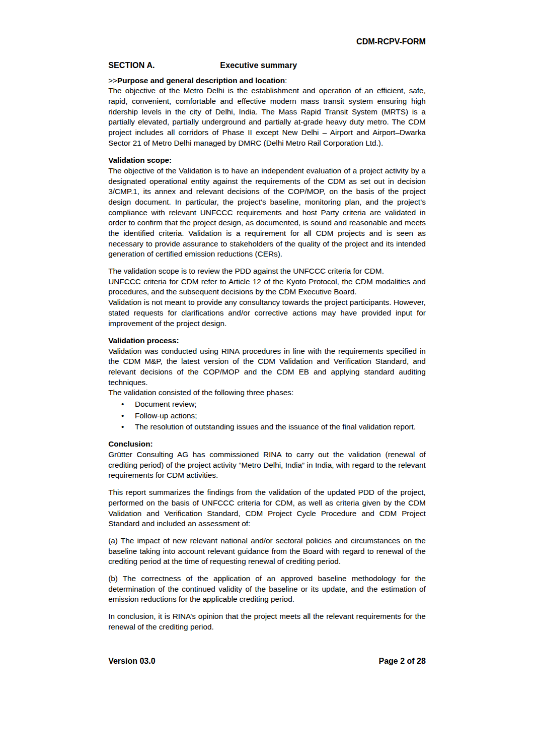CDM-RCPV-FORM
SECTION A. Executive summary
>>Purpose and general description and location:
The objective of the Metro Delhi is the establishment and operation of an efficient, safe, rapid, convenient, comfortable and effective modern mass transit system ensuring high ridership levels in the city of Delhi, India. The Mass Rapid Transit System (MRTS) is a partially elevated, partially underground and partially at-grade heavy duty metro. The CDM project includes all corridors of Phase II except New Delhi – Airport and Airport–Dwarka Sector 21 of Metro Delhi managed by DMRC (Delhi Metro Rail Corporation Ltd.).
Validation scope:
The objective of the Validation is to have an independent evaluation of a project activity by a designated operational entity against the requirements of the CDM as set out in decision 3/CMP.1, its annex and relevant decisions of the COP/MOP, on the basis of the project design document. In particular, the project's baseline, monitoring plan, and the project’s compliance with relevant UNFCCC requirements and host Party criteria are validated in order to confirm that the project design, as documented, is sound and reasonable and meets the identified criteria. Validation is a requirement for all CDM projects and is seen as necessary to provide assurance to stakeholders of the quality of the project and its intended generation of certified emission reductions (CERs).
The validation scope is to review the PDD against the UNFCCC criteria for CDM.
UNFCCC criteria for CDM refer to Article 12 of the Kyoto Protocol, the CDM modalities and procedures, and the subsequent decisions by the CDM Executive Board.
Validation is not meant to provide any consultancy towards the project participants. However, stated requests for clarifications and/or corrective actions may have provided input for improvement of the project design.
Validation process:
Validation was conducted using RINA procedures in line with the requirements specified in the CDM M&P, the latest version of the CDM Validation and Verification Standard, and relevant decisions of the COP/MOP and the CDM EB and applying standard auditing techniques.
The validation consisted of the following three phases:
Document review;
Follow-up actions;
The resolution of outstanding issues and the issuance of the final validation report.
Conclusion:
Grütter Consulting AG has commissioned RINA to carry out the validation (renewal of crediting period) of the project activity “Metro Delhi, India” in India, with regard to the relevant requirements for CDM activities.
This report summarizes the findings from the validation of the updated PDD of the project, performed on the basis of UNFCCC criteria for CDM, as well as criteria given by the CDM Validation and Verification Standard, CDM Project Cycle Procedure and CDM Project Standard and included an assessment of:
(a) The impact of new relevant national and/or sectoral policies and circumstances on the baseline taking into account relevant guidance from the Board with regard to renewal of the crediting period at the time of requesting renewal of crediting period.
(b) The correctness of the application of an approved baseline methodology for the determination of the continued validity of the baseline or its update, and the estimation of emission reductions for the applicable crediting period.
In conclusion, it is RINA’s opinion that the project meets all the relevant requirements for the renewal of the crediting period.
Version 03.0 Page 2 of 28